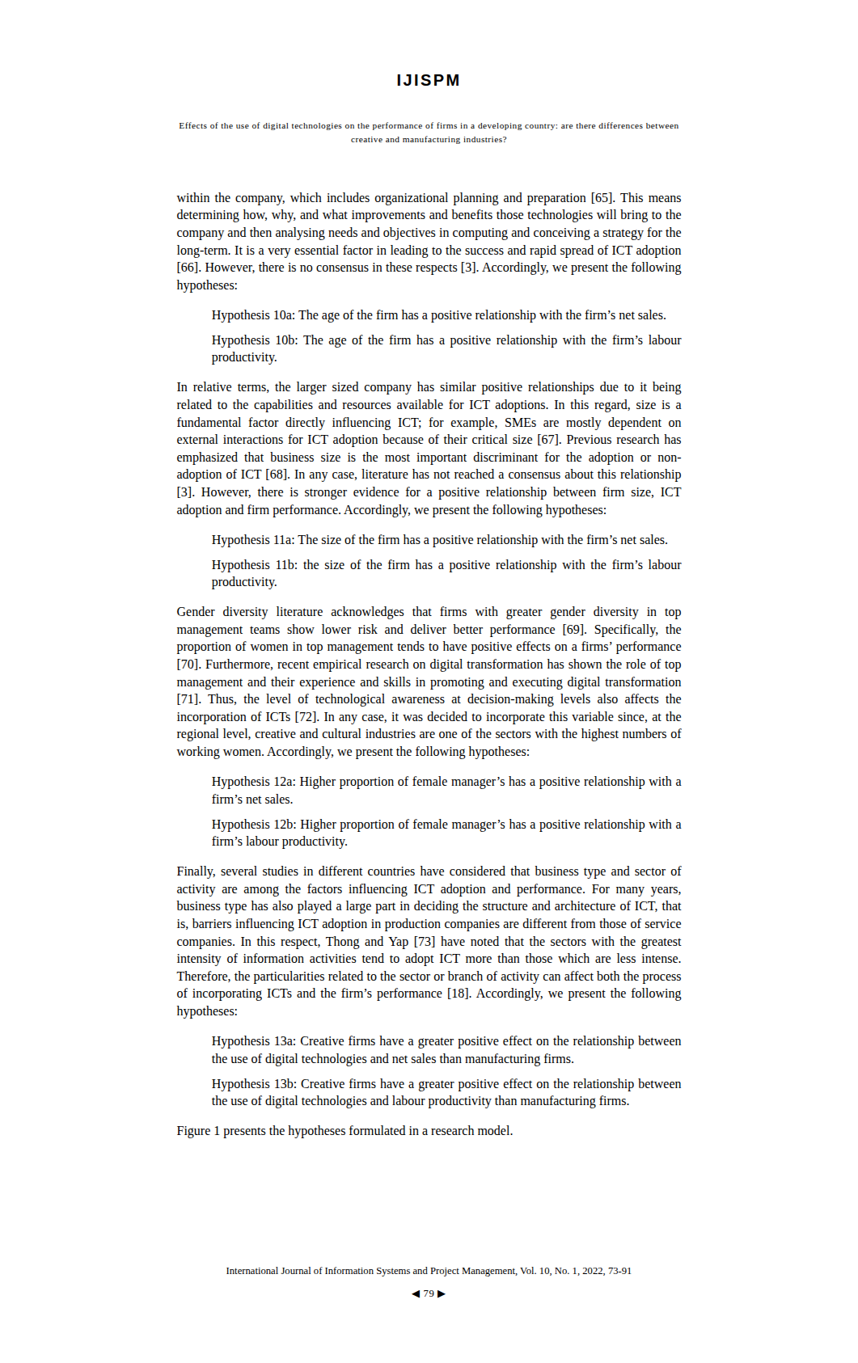IJISPM
Effects of the use of digital technologies on the performance of firms in a developing country: are there differences between
creative and manufacturing industries?
within the company, which includes organizational planning and preparation [65]. This means determining how, why, and what improvements and benefits those technologies will bring to the company and then analysing needs and objectives in computing and conceiving a strategy for the long-term. It is a very essential factor in leading to the success and rapid spread of ICT adoption [66]. However, there is no consensus in these respects [3]. Accordingly, we present the following hypotheses:
Hypothesis 10a: The age of the firm has a positive relationship with the firm’s net sales.
Hypothesis 10b: The age of the firm has a positive relationship with the firm’s labour productivity.
In relative terms, the larger sized company has similar positive relationships due to it being related to the capabilities and resources available for ICT adoptions. In this regard, size is a fundamental factor directly influencing ICT; for example, SMEs are mostly dependent on external interactions for ICT adoption because of their critical size [67]. Previous research has emphasized that business size is the most important discriminant for the adoption or non-adoption of ICT [68]. In any case, literature has not reached a consensus about this relationship [3]. However, there is stronger evidence for a positive relationship between firm size, ICT adoption and firm performance. Accordingly, we present the following hypotheses:
Hypothesis 11a: The size of the firm has a positive relationship with the firm’s net sales.
Hypothesis 11b: the size of the firm has a positive relationship with the firm’s labour productivity.
Gender diversity literature acknowledges that firms with greater gender diversity in top management teams show lower risk and deliver better performance [69]. Specifically, the proportion of women in top management tends to have positive effects on a firms’ performance [70]. Furthermore, recent empirical research on digital transformation has shown the role of top management and their experience and skills in promoting and executing digital transformation [71]. Thus, the level of technological awareness at decision-making levels also affects the incorporation of ICTs [72]. In any case, it was decided to incorporate this variable since, at the regional level, creative and cultural industries are one of the sectors with the highest numbers of working women. Accordingly, we present the following hypotheses:
Hypothesis 12a: Higher proportion of female manager’s has a positive relationship with a firm’s net sales.
Hypothesis 12b: Higher proportion of female manager’s has a positive relationship with a firm’s labour productivity.
Finally, several studies in different countries have considered that business type and sector of activity are among the factors influencing ICT adoption and performance. For many years, business type has also played a large part in deciding the structure and architecture of ICT, that is, barriers influencing ICT adoption in production companies are different from those of service companies. In this respect, Thong and Yap [73] have noted that the sectors with the greatest intensity of information activities tend to adopt ICT more than those which are less intense. Therefore, the particularities related to the sector or branch of activity can affect both the process of incorporating ICTs and the firm’s performance [18]. Accordingly, we present the following hypotheses:
Hypothesis 13a: Creative firms have a greater positive effect on the relationship between the use of digital technologies and net sales than manufacturing firms.
Hypothesis 13b: Creative firms have a greater positive effect on the relationship between the use of digital technologies and labour productivity than manufacturing firms.
Figure 1 presents the hypotheses formulated in a research model.
International Journal of Information Systems and Project Management, Vol. 10, No. 1, 2022, 73-91
◀ 79 ▶